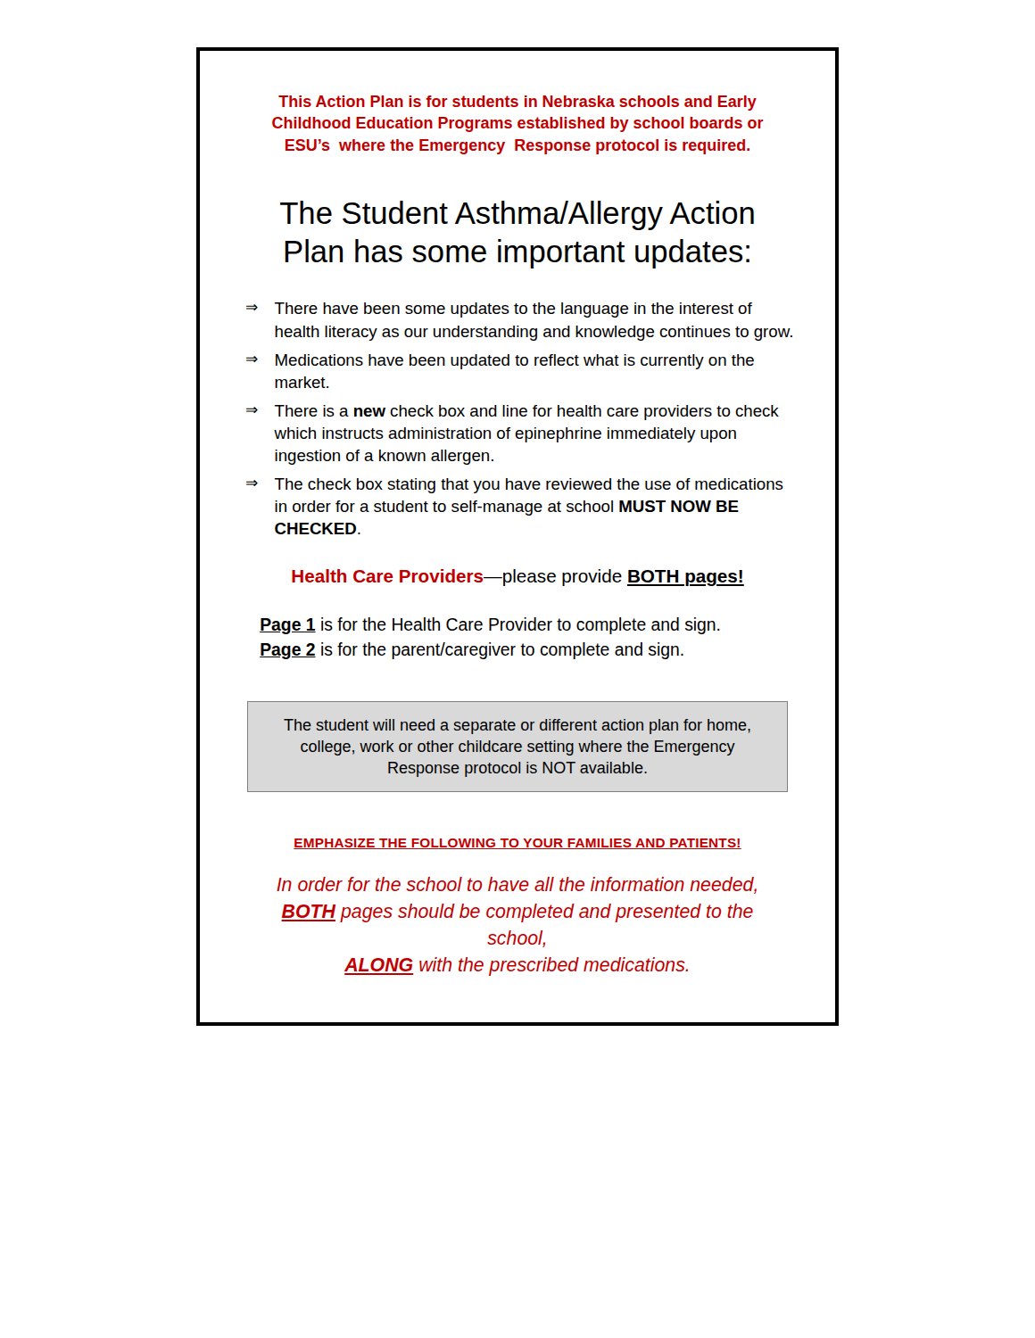This Action Plan is for students in Nebraska schools and Early Childhood Education Programs established by school boards or ESU’s where the Emergency Response protocol is required.
The Student Asthma/Allergy Action Plan has some important updates:
There have been some updates to the language in the interest of health literacy as our understanding and knowledge continues to grow.
Medications have been updated to reflect what is currently on the market.
There is a new check box and line for health care providers to check which instructs administration of epinephrine immediately upon ingestion of a known allergen.
The check box stating that you have reviewed the use of medications in order for a student to self-manage at school MUST NOW BE CHECKED.
Health Care Providers—please provide BOTH pages!
Page 1 is for the Health Care Provider to complete and sign.
Page 2 is for the parent/caregiver to complete and sign.
The student will need a separate or different action plan for home, college, work or other childcare setting where the Emergency Response protocol is NOT available.
EMPHASIZE THE FOLLOWING TO YOUR FAMILIES AND PATIENTS!
In order for the school to have all the information needed,
BOTH pages should be completed and presented to the school,
ALONG with the prescribed medications.